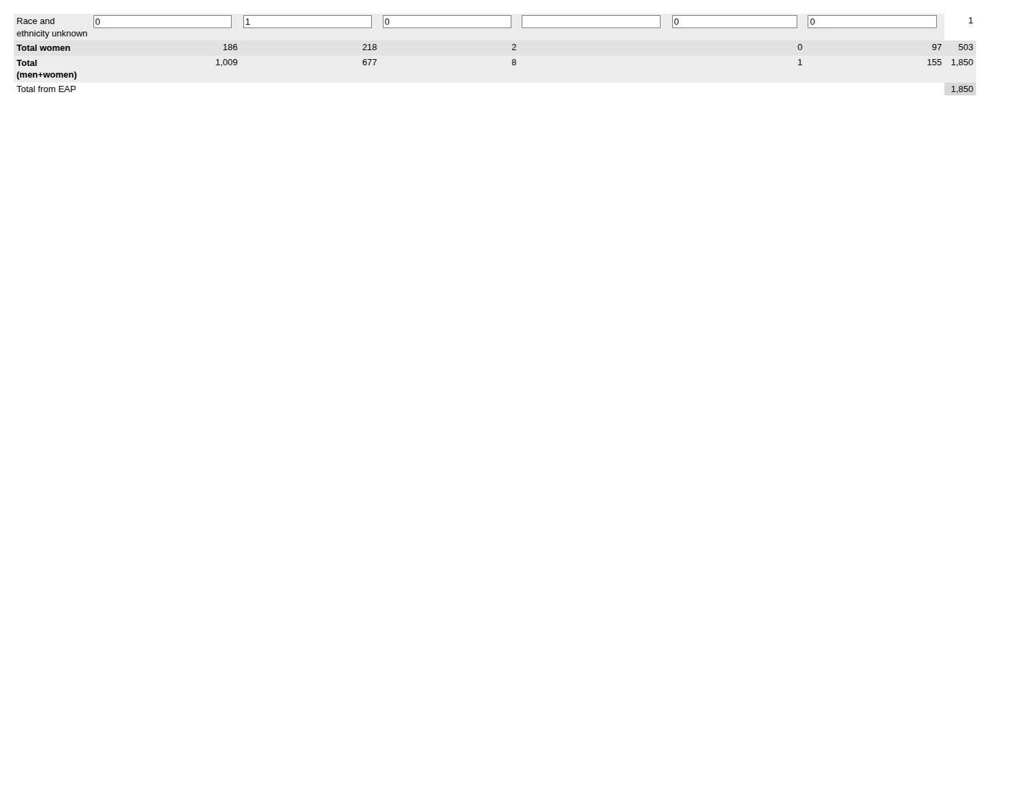| Race and ethnicity unknown | | | | | | | 1 |
| Total women | 186 | 218 | 2 | | 0 | 97 | 503 |
| Total (men+women) | 1,009 | 677 | 8 | | 1 | 155 | 1,850 |
| Total from EAP | | | | | | | 1,850 |